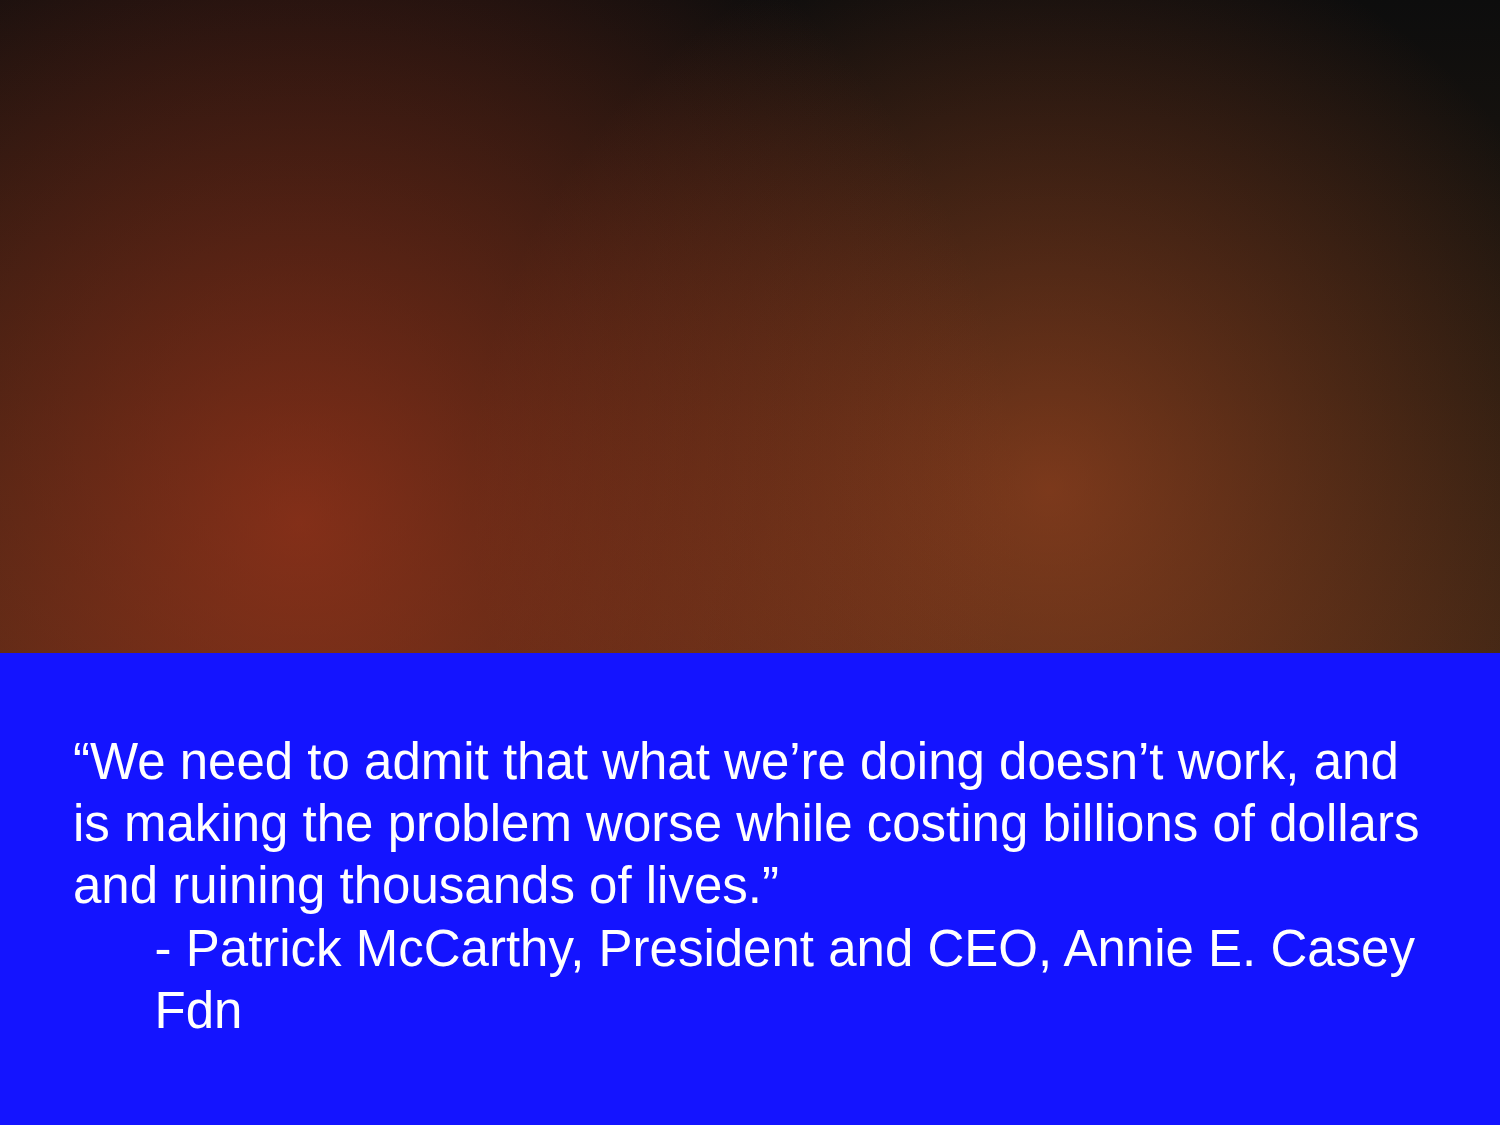“We need to admit that what we’re doing doesn’t work, and is making the problem worse while costing billions of dollars and ruining thousands of lives.”
- Patrick McCarthy, President and CEO, Annie E. Casey Fdn